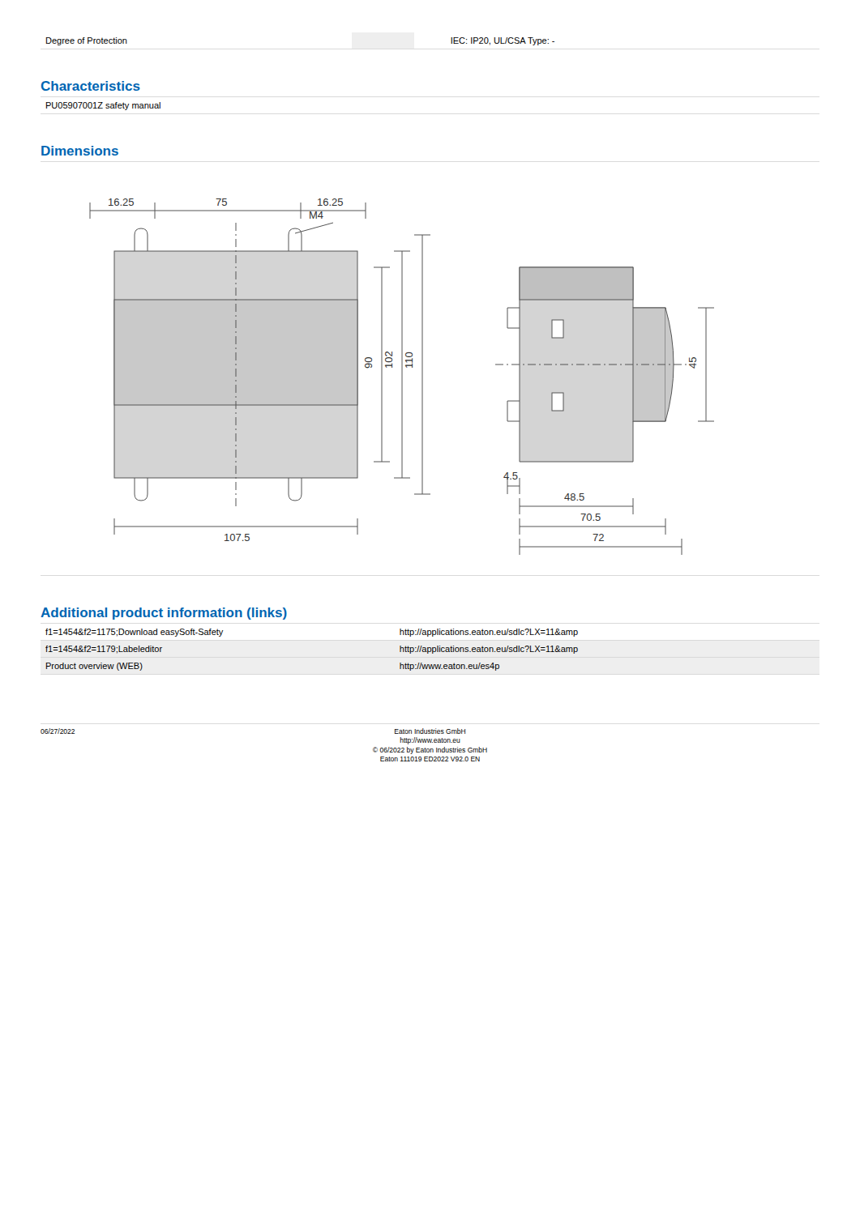| Degree of Protection | | | IEC: IP20, UL/CSA Type: - |
Characteristics
| PU05907001Z safety manual |
Dimensions
Additional product information (links)
| f1=1454&f2=1175;Download easySoft-Safety | http://applications.eaton.eu/sdlc?LX=11&amp |
| f1=1454&f2=1179;Labeleditor | http://applications.eaton.eu/sdlc?LX=11&amp |
| Product overview (WEB) | http://www.eaton.eu/es4p |
06/27/2022
7 / 7
Eaton Industries GmbH
http://www.eaton.eu
© 06/2022 by Eaton Industries GmbH
Eaton 111019 ED2022 V92.0 EN